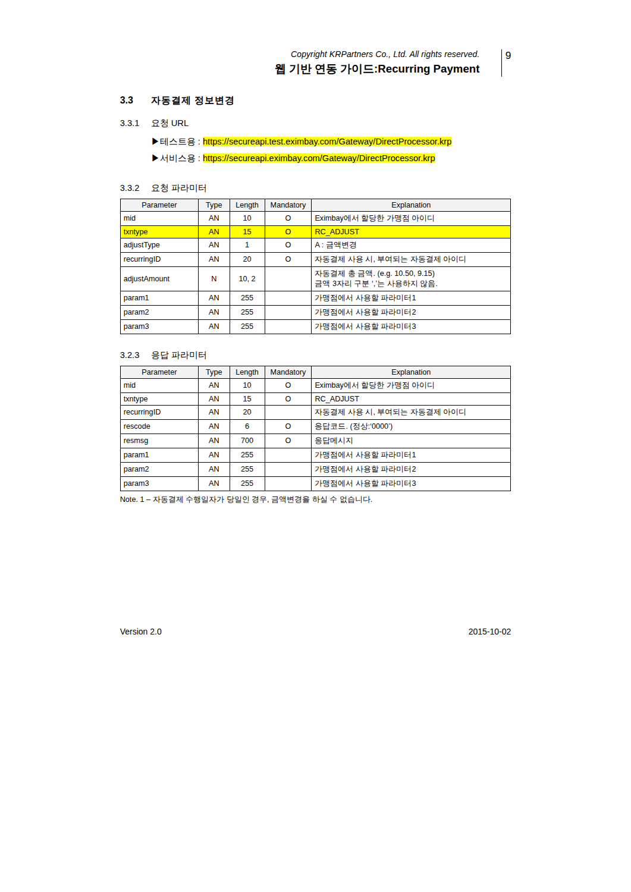9
Copyright KRPartners Co., Ltd. All rights reserved.
웹 기반 연동 가이드:Recurring Payment
3.3 자동결제 정보변경
3.3.1요청 URL
▶테스트용 : https://secureapi.test.eximbay.com/Gateway/DirectProcessor.krp
▶서비스용 : https://secureapi.eximbay.com/Gateway/DirectProcessor.krp
3.3.2요청 파라미터
| Parameter | Type | Length | Mandatory | Explanation |
| --- | --- | --- | --- | --- |
| mid | AN | 10 | O | Eximbay에서 할당한 가맹점 아이디 |
| txntype | AN | 15 | O | RC_ADJUST |
| adjustType | AN | 1 | O | A : 금액변경 |
| recurringID | AN | 20 | O | 자동결제 사용 시, 부여되는 자동결제 아이디 |
| adjustAmount | N | 10, 2 | | 자동결제 총 금액. (e.g. 10.50, 9.15) 금액 3자리 구분 ‘,’는 사용하지 않음. |
| param1 | AN | 255 | | 가맹점에서 사용할 파라미터1 |
| param2 | AN | 255 | | 가맹점에서 사용할 파라미터2 |
| param3 | AN | 255 | | 가맹점에서 사용할 파라미터3 |
3.2.3응답 파라미터
| Parameter | Type | Length | Mandatory | Explanation |
| --- | --- | --- | --- | --- |
| mid | AN | 10 | O | Eximbay에서 할당한 가맹점 아이디 |
| txntype | AN | 15 | O | RC_ADJUST |
| recurringID | AN | 20 | | 자동결제 사용 시, 부여되는 자동결제 아이디 |
| rescode | AN | 6 | O | 응답코드. (정상:‘0000’) |
| resmsg | AN | 700 | O | 응답메시지 |
| param1 | AN | 255 | | 가맹점에서 사용할 파라미터1 |
| param2 | AN | 255 | | 가맹점에서 사용할 파라미터2 |
| param3 | AN | 255 | | 가맹점에서 사용할 파라미터3 |
Note. 1 – 자동결제 수행일자가 당일인 경우, 금액변경을 하실 수 없습니다.
Version 2.0
2015-10-02